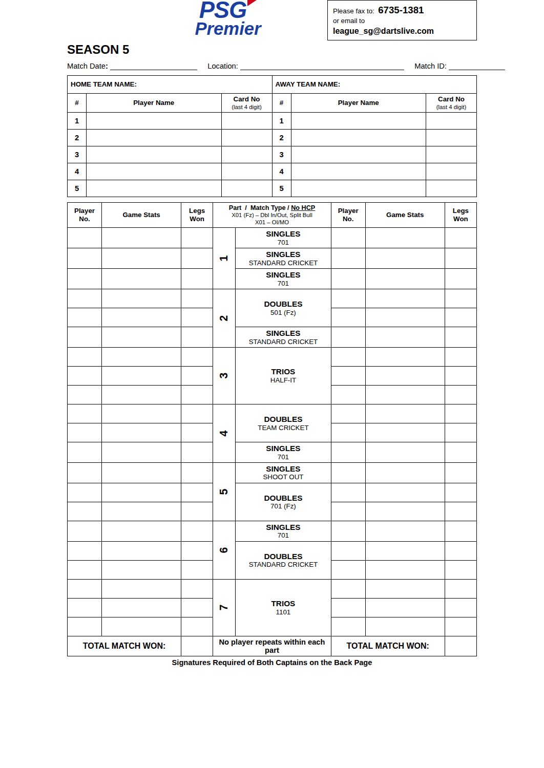PSG
Premier
Please fax to: 6735-1381
or email to
league_sg@dartslive.com
SEASON 5
Match Date: Location: Match ID:
| HOME TEAM NAME: | AWAY TEAM NAME: |
| # | Player Name | Card No (last 4 digit) | # | Player Name | Card No (last 4 digit) |
| 1 | | | 1 | | |
| 2 | | | 2 | | |
| 3 | | | 3 | | |
| 4 | | | 4 | | |
| 5 | | | 5 | | |
| Player No. | Game Stats | Legs Won | Part / Match Type / No HCP X01 (Fz) – Dbl In/Out, Split Bull X01 – OI/MO | Player No. | Game Stats | Legs Won |
| --- | --- | --- | --- | --- | --- | --- |
| | | | 1 | SINGLES 701 | | | |
| | | | SINGLES STANDARD CRICKET | | | |
| | | | SINGLES 701 | | | |
| | | | 2 | DOUBLES 501 (Fz) | | | |
| | | | SINGLES STANDARD CRICKET | | | |
| | | | 3 | TRIOS HALF-IT | | | |
| | | | 4 | DOUBLES TEAM CRICKET | | | |
| | | | SINGLES 701 | | | |
| | | | 5 | SINGLES SHOOT OUT | | | |
| | | | DOUBLES 701 (Fz) | | | |
| | | | 6 | SINGLES 701 | | | |
| | | | DOUBLES STANDARD CRICKET | | | |
| | | | 7 | TRIOS 1101 | | | |
| TOTAL MATCH WON: | | No player repeats within each part | TOTAL MATCH WON: | |
Signatures Required of Both Captains on the Back Page